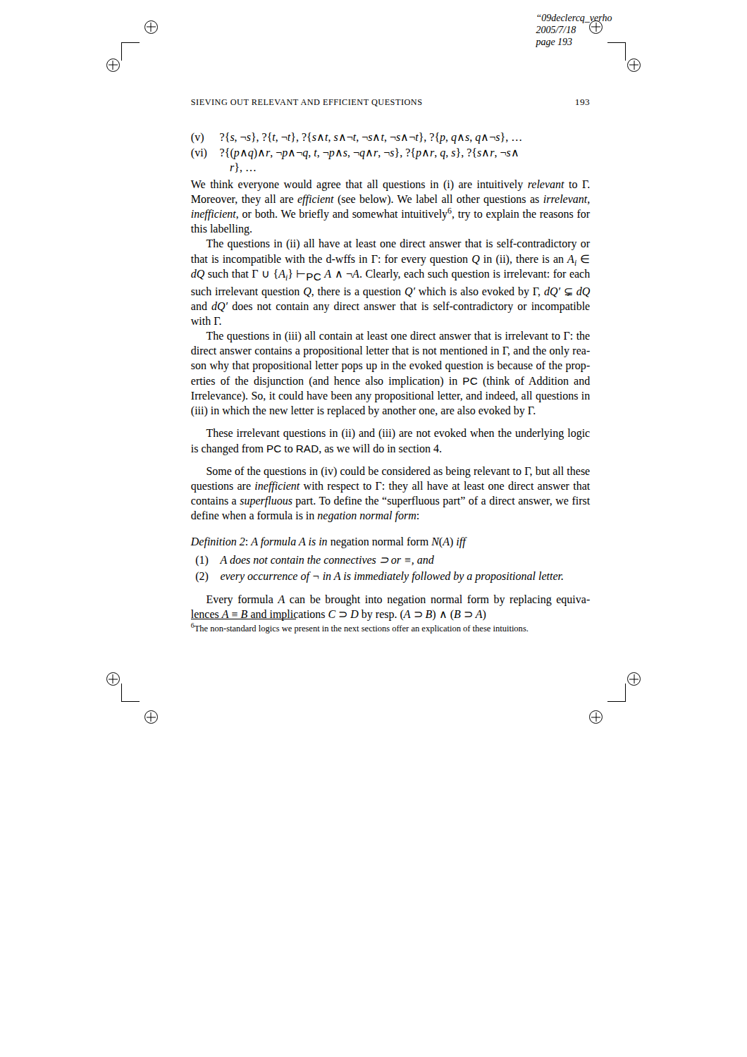“09declercq_verho
2005/7/18
page 193
Sieving out relevant and efficient questions 193
(v) ?{s, ¬s}, ?{t, ¬t}, ?{s∧t, s∧¬t, ¬s∧t, ¬s∧¬t}, ?{p, q∧s, q∧¬s}, …
(vi) ?{(p∧q)∧r, ¬p∧¬q, t, ¬p∧s, ¬q∧r, ¬s}, ?{p∧r, q, s}, ?{s∧r, ¬s∧r}, …
We think everyone would agree that all questions in (i) are intuitively relevant to Γ. Moreover, they all are efficient (see below). We label all other questions as irrelevant, inefficient, or both. We briefly and somewhat intuitively6, try to explain the reasons for this labelling.
The questions in (ii) all have at least one direct answer that is self-contradictory or that is incompatible with the d-wffs in Γ: for every question Q in (ii), there is an Ai ∈ dQ such that Γ ∪ {Ai} ⊢PC A ∧ ¬A. Clearly, each such question is irrelevant: for each such irrelevant question Q, there is a question Q′ which is also evoked by Γ, dQ′ ⊊ dQ and dQ′ does not contain any direct answer that is self-contradictory or incompatible with Γ.
The questions in (iii) all contain at least one direct answer that is irrelevant to Γ: the direct answer contains a propositional letter that is not mentioned in Γ, and the only reason why that propositional letter pops up in the evoked question is because of the properties of the disjunction (and hence also implication) in PC (think of Addition and Irrelevance). So, it could have been any propositional letter, and indeed, all questions in (iii) in which the new letter is replaced by another one, are also evoked by Γ.
These irrelevant questions in (ii) and (iii) are not evoked when the underlying logic is changed from PC to RAD, as we will do in section 4.
Some of the questions in (iv) could be considered as being relevant to Γ, but all these questions are inefficient with respect to Γ: they all have at least one direct answer that contains a superfluous part. To define the “superfluous part” of a direct answer, we first define when a formula is in negation normal form:
Definition 2: A formula A is in negation normal form N(A) iff
A does not contain the connectives ⊃ or ≡, and
every occurrence of ¬ in A is immediately followed by a propositional letter.
Every formula A can be brought into negation normal form by replacing equivalences A ≡ B and implications C ⊃ D by resp. (A ⊃ B) ∧ (B ⊃ A)
6The non-standard logics we present in the next sections offer an explication of these intuitions.